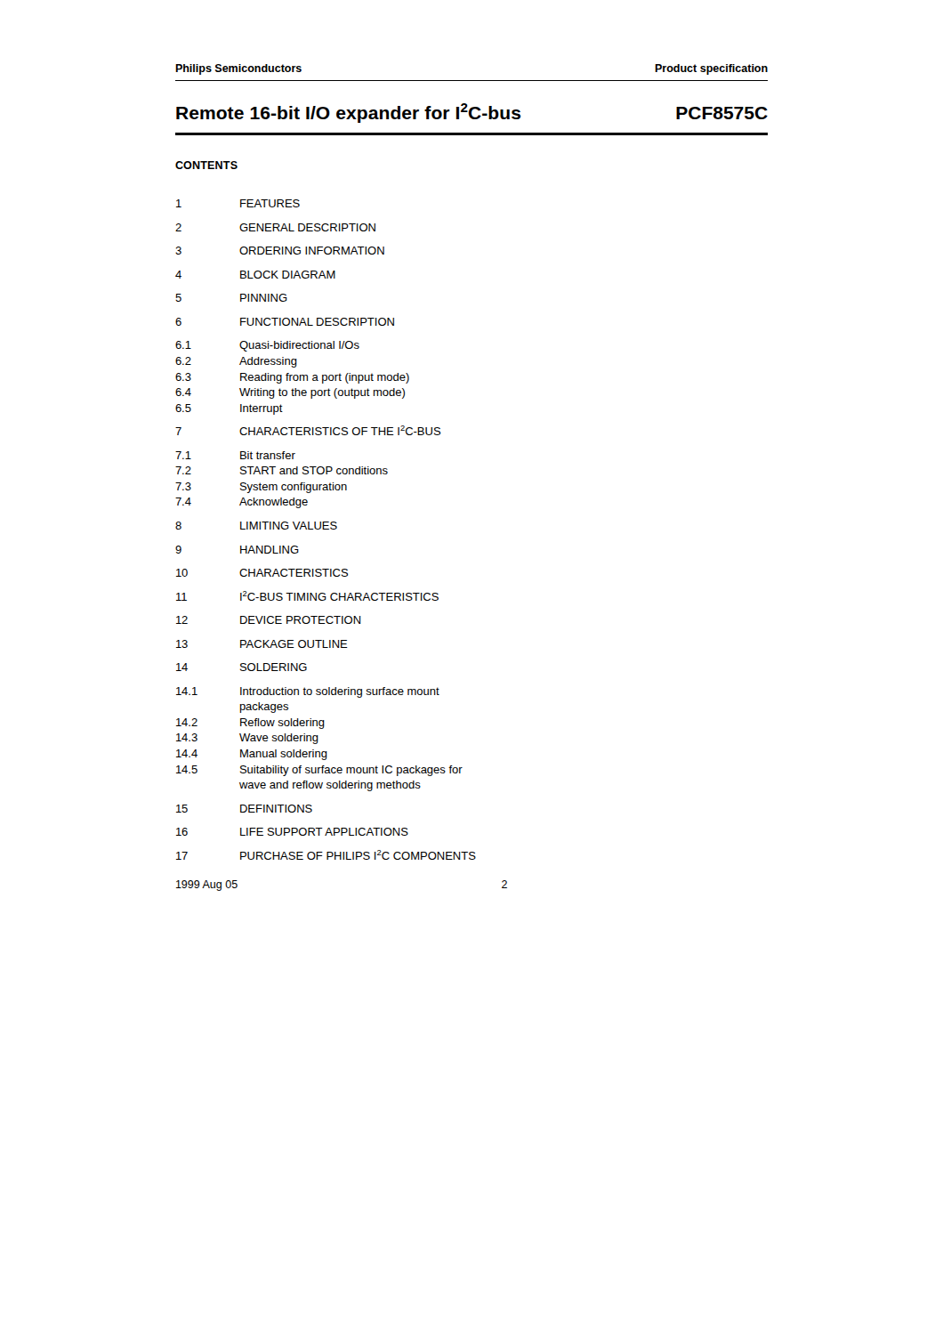Philips Semiconductors
Product specification
Remote 16-bit I/O expander for I2C-bus
PCF8575C
CONTENTS
| 1 | FEATURES |
| 2 | GENERAL DESCRIPTION |
| 3 | ORDERING INFORMATION |
| 4 | BLOCK DIAGRAM |
| 5 | PINNING |
| 6 | FUNCTIONAL DESCRIPTION |
| 6.1 | Quasi-bidirectional I/Os |
| 6.2 | Addressing |
| 6.3 | Reading from a port (input mode) |
| 6.4 | Writing to the port (output mode) |
| 6.5 | Interrupt |
| 7 | CHARACTERISTICS OF THE I 2 C-BUS |
| 7.1 | Bit transfer |
| 7.2 | START and STOP conditions |
| 7.3 | System configuration |
| 7.4 | Acknowledge |
| 8 | LIMITING VALUES |
| 9 | HANDLING |
| 10 | CHARACTERISTICS |
| 11 | I 2 C-BUS TIMING CHARACTERISTICS |
| 12 | DEVICE PROTECTION |
| 13 | PACKAGE OUTLINE |
| 14 | SOLDERING |
| 14.1 | Introduction to soldering surface mount packages |
| 14.2 | Reflow soldering |
| 14.3 | Wave soldering |
| 14.4 | Manual soldering |
| 14.5 | Suitability of surface mount IC packages for wave and reflow soldering methods |
| 15 | DEFINITIONS |
| 16 | LIFE SUPPORT APPLICATIONS |
| 17 | PURCHASE OF PHILIPS I 2 C COMPONENTS |
1999 Aug 05
2